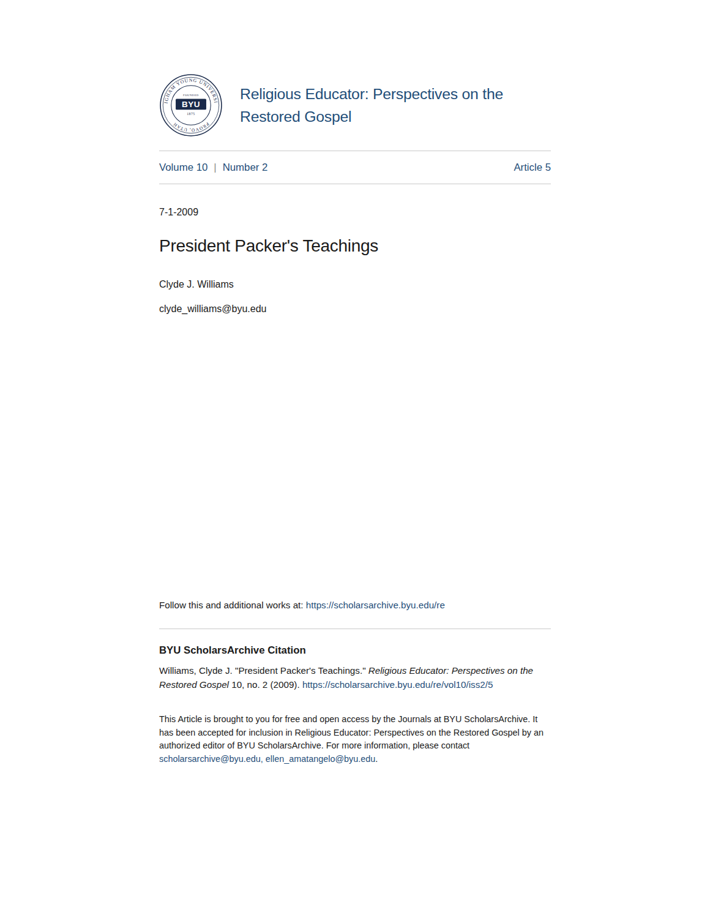BRIGHAM YOUNG UNIVERSITY PROVO, UTAH FOUNDED BYU 1875
Religious Educator: Perspectives on the Restored Gospel
Volume 10|Number 2
Article 5
7-1-2009
President Packer's Teachings
Clyde J. Williams
clyde_williams@byu.edu
Follow this and additional works at: https://scholarsarchive.byu.edu/re
BYU ScholarsArchive Citation
Williams, Clyde J. "President Packer's Teachings." Religious Educator: Perspectives on the Restored Gospel 10, no. 2 (2009). https://scholarsarchive.byu.edu/re/vol10/iss2/5
This Article is brought to you for free and open access by the Journals at BYU ScholarsArchive. It has been accepted for inclusion in Religious Educator: Perspectives on the Restored Gospel by an authorized editor of BYU ScholarsArchive. For more information, please contact scholarsarchive@byu.edu, ellen_amatangelo@byu.edu.